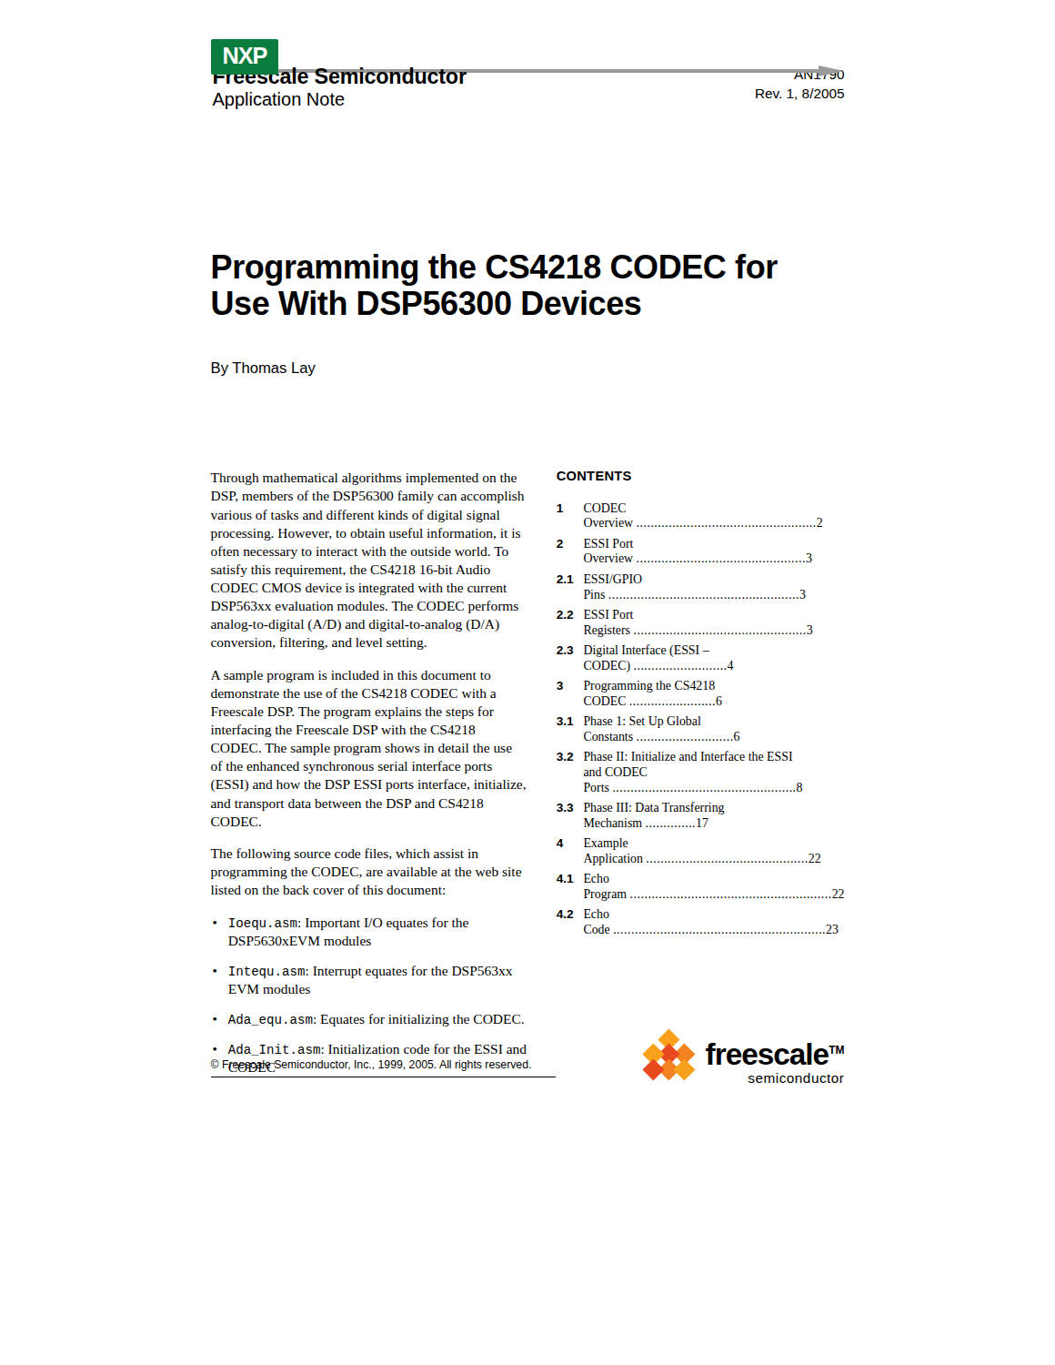NXP
Freescale Semiconductor
Application Note
AN1790
Rev. 1, 8/2005
Programming the CS4218 CODEC for
Use With DSP56300 Devices
By Thomas Lay
Through mathematical algorithms implemented on the DSP, members of the DSP56300 family can accomplish various of tasks and different kinds of digital signal processing. However, to obtain useful information, it is often necessary to interact with the outside world. To satisfy this requirement, the CS4218 16-bit Audio CODEC CMOS device is integrated with the current DSP563xx evaluation modules. The CODEC performs analog-to-digital (A/D) and digital-to-analog (D/A) conversion, filtering, and level setting.
A sample program is included in this document to demonstrate the use of the CS4218 CODEC with a Freescale DSP. The program explains the steps for interfacing the Freescale DSP with the CS4218 CODEC. The sample program shows in detail the use of the enhanced synchronous serial interface ports (ESSI) and how the DSP ESSI ports interface, initialize, and transport data between the DSP and CS4218 CODEC.
The following source code files, which assist in programming the CODEC, are available at the web site listed on the back cover of this document:
Ioequ.asm: Important I/O equates for the DSP5630xEVM modules
Intequ.asm: Interrupt equates for the DSP563xx EVM modules
Ada_equ.asm: Equates for initializing the CODEC.
Ada_Init.asm: Initialization code for the ESSI and CODEC
CONTENTS
| 1 | CODEC Overview .................................................. 2 |
| 2 | ESSI Port Overview ............................................... 3 |
| 2.1 | ESSI/GPIO Pins ..................................................... 3 |
| 2.2 | ESSI Port Registers ................................................ 3 |
| 2.3 | Digital Interface (ESSI – CODEC) .......................... 4 |
| 3 | Programming the CS4218 CODEC ........................ 6 |
| 3.1 | Phase 1: Set Up Global Constants ........................... 6 |
| 3.2 | Phase II: Initialize and Interface the ESSI and CODEC Ports ................................................... 8 |
| 3.3 | Phase III: Data Transferring Mechanism .............. 17 |
| 4 | Example Application ............................................. 22 |
| 4.1 | Echo Program ........................................................ 22 |
| 4.2 | Echo Code ........................................................... 23 |
© Freescale Semiconductor, Inc., 1999, 2005. All rights reserved.
freescaleTM
semiconductor